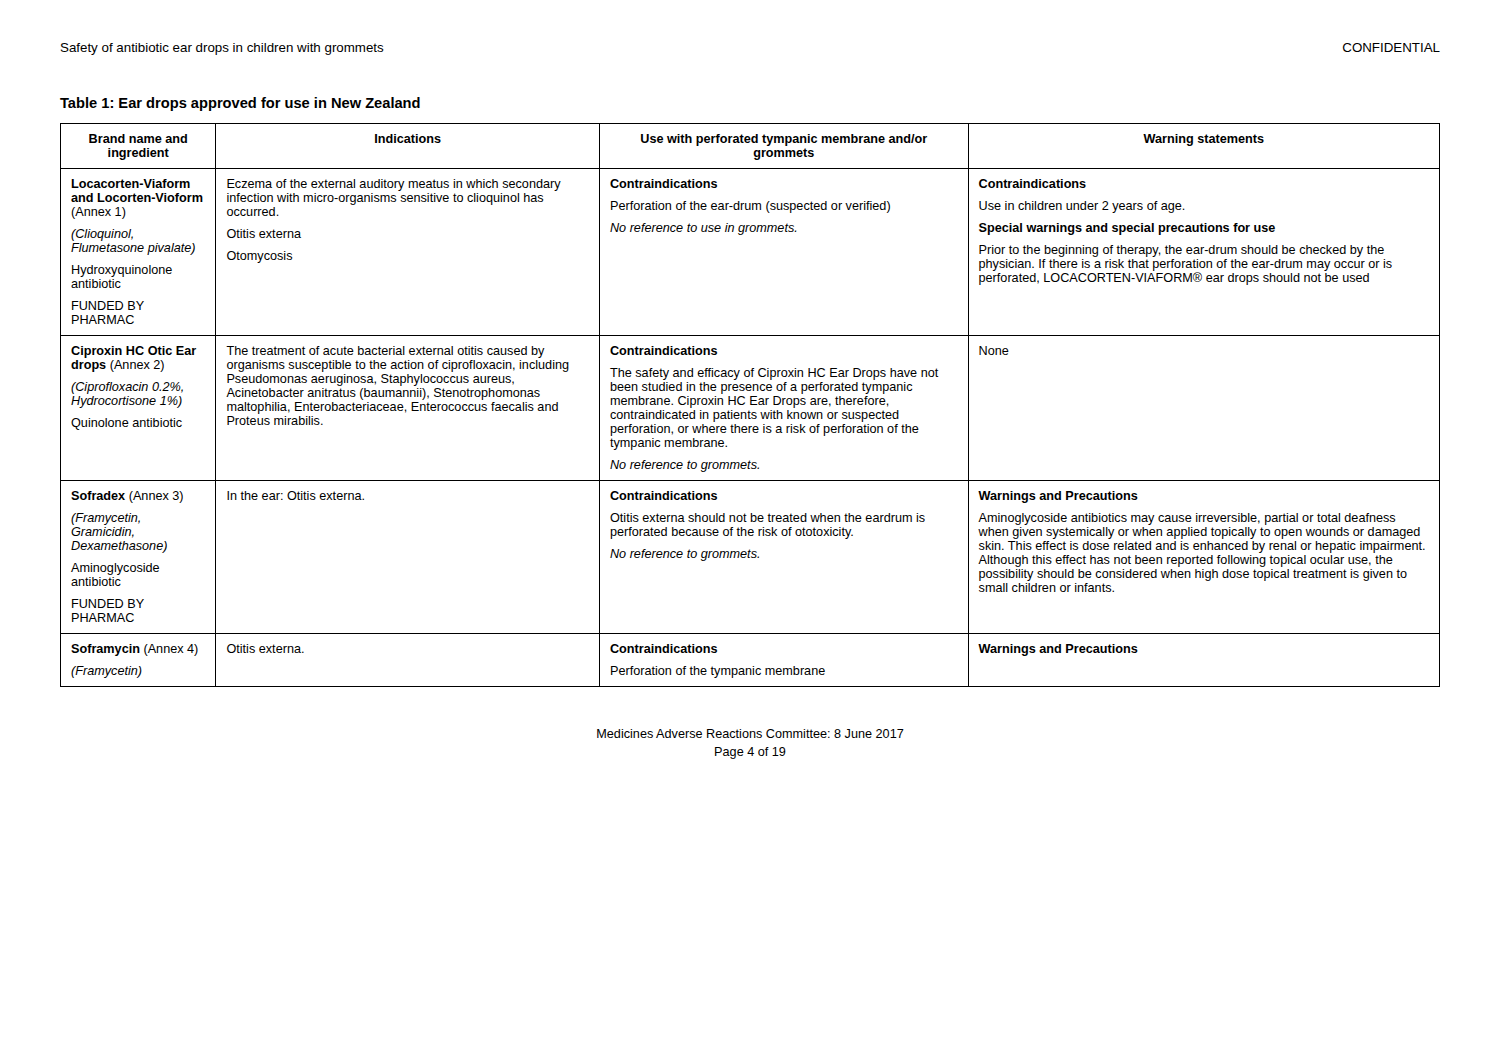Safety of antibiotic ear drops in children with grommets
CONFIDENTIAL
Table 1: Ear drops approved for use in New Zealand
| Brand name and ingredient | Indications | Use with perforated tympanic membrane and/or grommets | Warning statements |
| --- | --- | --- | --- |
| Locacorten-Viaform and Locorten-Vioform (Annex 1) (Clioquinol, Flumetasone pivalate) Hydroxyquinolone antibiotic FUNDED BY PHARMAC | Eczema of the external auditory meatus in which secondary infection with micro-organisms sensitive to clioquinol has occurred. Otitis externa Otomycosis | Contraindications Perforation of the ear-drum (suspected or verified) No reference to use in grommets. | Contraindications Use in children under 2 years of age. Special warnings and special precautions for use Prior to the beginning of therapy, the ear-drum should be checked by the physician. If there is a risk that perforation of the ear-drum may occur or is perforated, LOCACORTEN-VIAFORM® ear drops should not be used |
| Ciproxin HC Otic Ear drops (Annex 2) (Ciprofloxacin 0.2%, Hydrocortisone 1%) Quinolone antibiotic | The treatment of acute bacterial external otitis caused by organisms susceptible to the action of ciprofloxacin, including Pseudomonas aeruginosa, Staphylococcus aureus, Acinetobacter anitratus (baumannii), Stenotrophomonas maltophilia, Enterobacteriaceae, Enterococcus faecalis and Proteus mirabilis. | Contraindications The safety and efficacy of Ciproxin HC Ear Drops have not been studied in the presence of a perforated tympanic membrane. Ciproxin HC Ear Drops are, therefore, contraindicated in patients with known or suspected perforation, or where there is a risk of perforation of the tympanic membrane. No reference to grommets. | None |
| Sofradex (Annex 3) (Framycetin, Gramicidin, Dexamethasone) Aminoglycoside antibiotic FUNDED BY PHARMAC | In the ear: Otitis externa. | Contraindications Otitis externa should not be treated when the eardrum is perforated because of the risk of ototoxicity. No reference to grommets. | Warnings and Precautions Aminoglycoside antibiotics may cause irreversible, partial or total deafness when given systemically or when applied topically to open wounds or damaged skin. This effect is dose related and is enhanced by renal or hepatic impairment. Although this effect has not been reported following topical ocular use, the possibility should be considered when high dose topical treatment is given to small children or infants. |
| Soframycin (Annex 4) (Framycetin) | Otitis externa. | Contraindications Perforation of the tympanic membrane | Warnings and Precautions |
Medicines Adverse Reactions Committee: 8 June 2017
Page 4 of 19